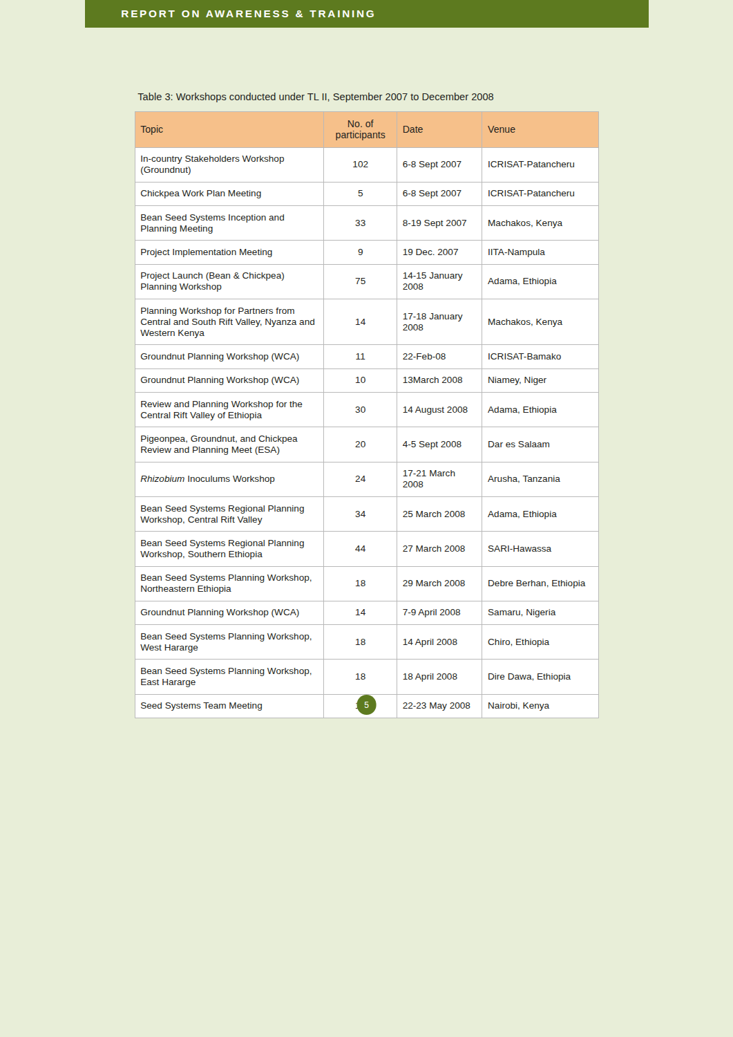Report on Awareness & Training
Table 3: Workshops conducted under TL II, September 2007 to December 2008
| Topic | No. of participants | Date | Venue |
| --- | --- | --- | --- |
| In-country Stakeholders Workshop (Groundnut) | 102 | 6-8 Sept 2007 | ICRISAT-Patancheru |
| Chickpea Work Plan Meeting | 5 | 6-8 Sept 2007 | ICRISAT-Patancheru |
| Bean Seed Systems Inception and Planning Meeting | 33 | 8-19 Sept 2007 | Machakos, Kenya |
| Project Implementation Meeting | 9 | 19 Dec. 2007 | IITA-Nampula |
| Project Launch (Bean & Chickpea) Planning Workshop | 75 | 14-15 January 2008 | Adama, Ethiopia |
| Planning Workshop for Partners from Central and South Rift Valley, Nyanza and Western Kenya | 14 | 17-18 January 2008 | Machakos, Kenya |
| Groundnut Planning Workshop (WCA) | 11 | 22-Feb-08 | ICRISAT-Bamako |
| Groundnut Planning Workshop (WCA) | 10 | 13March 2008 | Niamey, Niger |
| Review and Planning Workshop for the Central Rift Valley of Ethiopia | 30 | 14 August 2008 | Adama, Ethiopia |
| Pigeonpea, Groundnut, and Chickpea Review and Planning Meet (ESA) | 20 | 4-5 Sept 2008 | Dar es Salaam |
| Rhizobium Inoculums Workshop | 24 | 17-21 March 2008 | Arusha, Tanzania |
| Bean Seed Systems Regional Planning Workshop, Central Rift Valley | 34 | 25 March 2008 | Adama, Ethiopia |
| Bean Seed Systems Regional Planning Workshop, Southern Ethiopia | 44 | 27 March 2008 | SARI-Hawassa |
| Bean Seed Systems Planning Workshop, Northeastern Ethiopia | 18 | 29 March 2008 | Debre Berhan, Ethiopia |
| Groundnut Planning Workshop (WCA) | 14 | 7-9 April 2008 | Samaru, Nigeria |
| Bean Seed Systems Planning Workshop, West Hararge | 18 | 14 April 2008 | Chiro, Ethiopia |
| Bean Seed Systems Planning Workshop, East Hararge | 18 | 18 April 2008 | Dire Dawa, Ethiopia |
| Seed Systems Team Meeting | 17 | 22-23 May 2008 | Nairobi, Kenya |
5